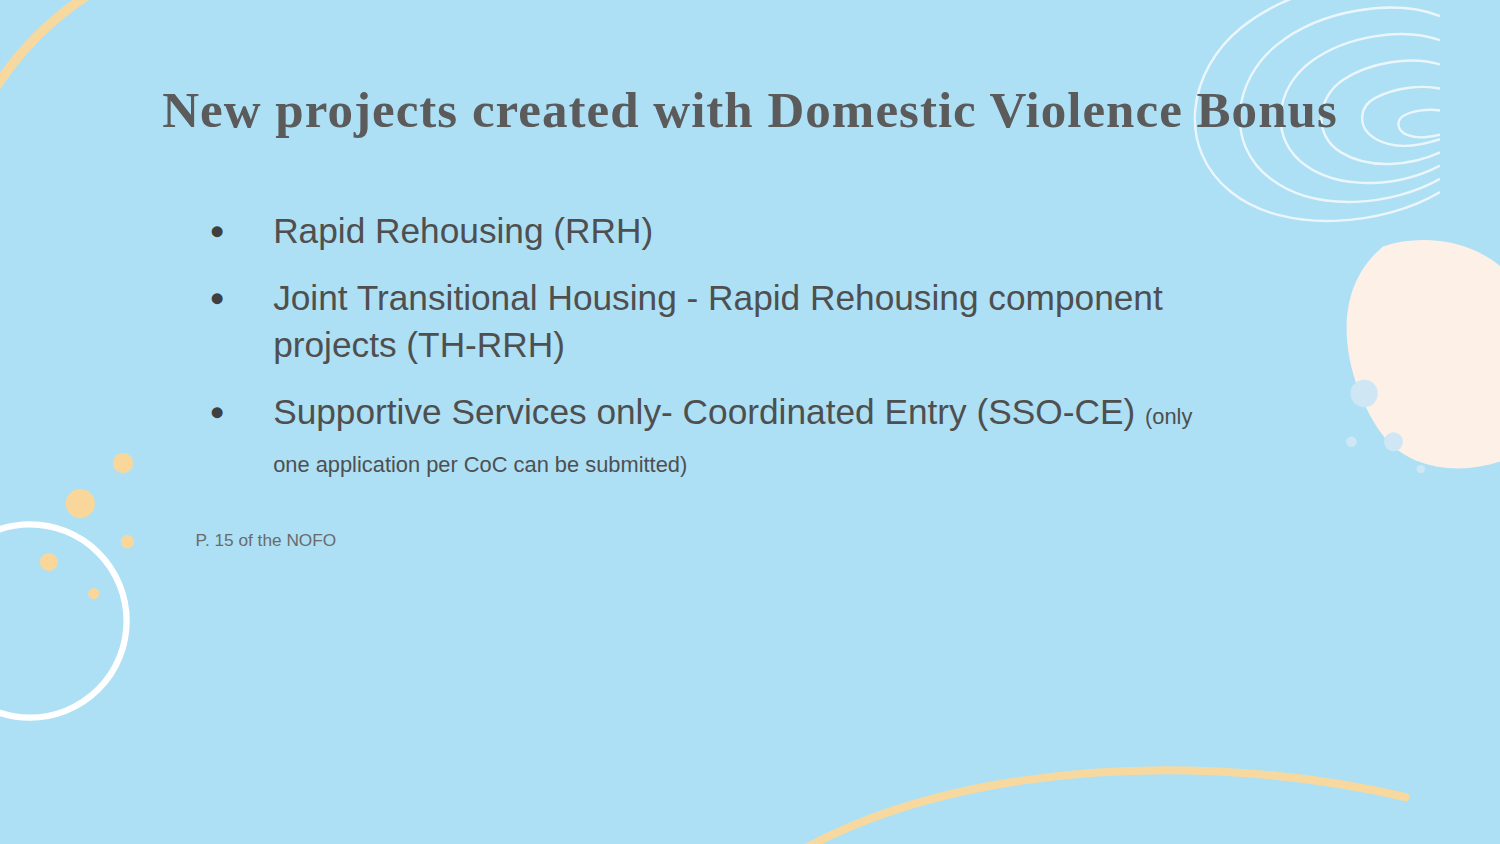New projects created with Domestic Violence Bonus
Rapid Rehousing (RRH)
Joint Transitional Housing - Rapid Rehousing component projects (TH-RRH)
Supportive Services only- Coordinated Entry (SSO-CE) (only one application per CoC can be submitted)
P. 15 of the NOFO